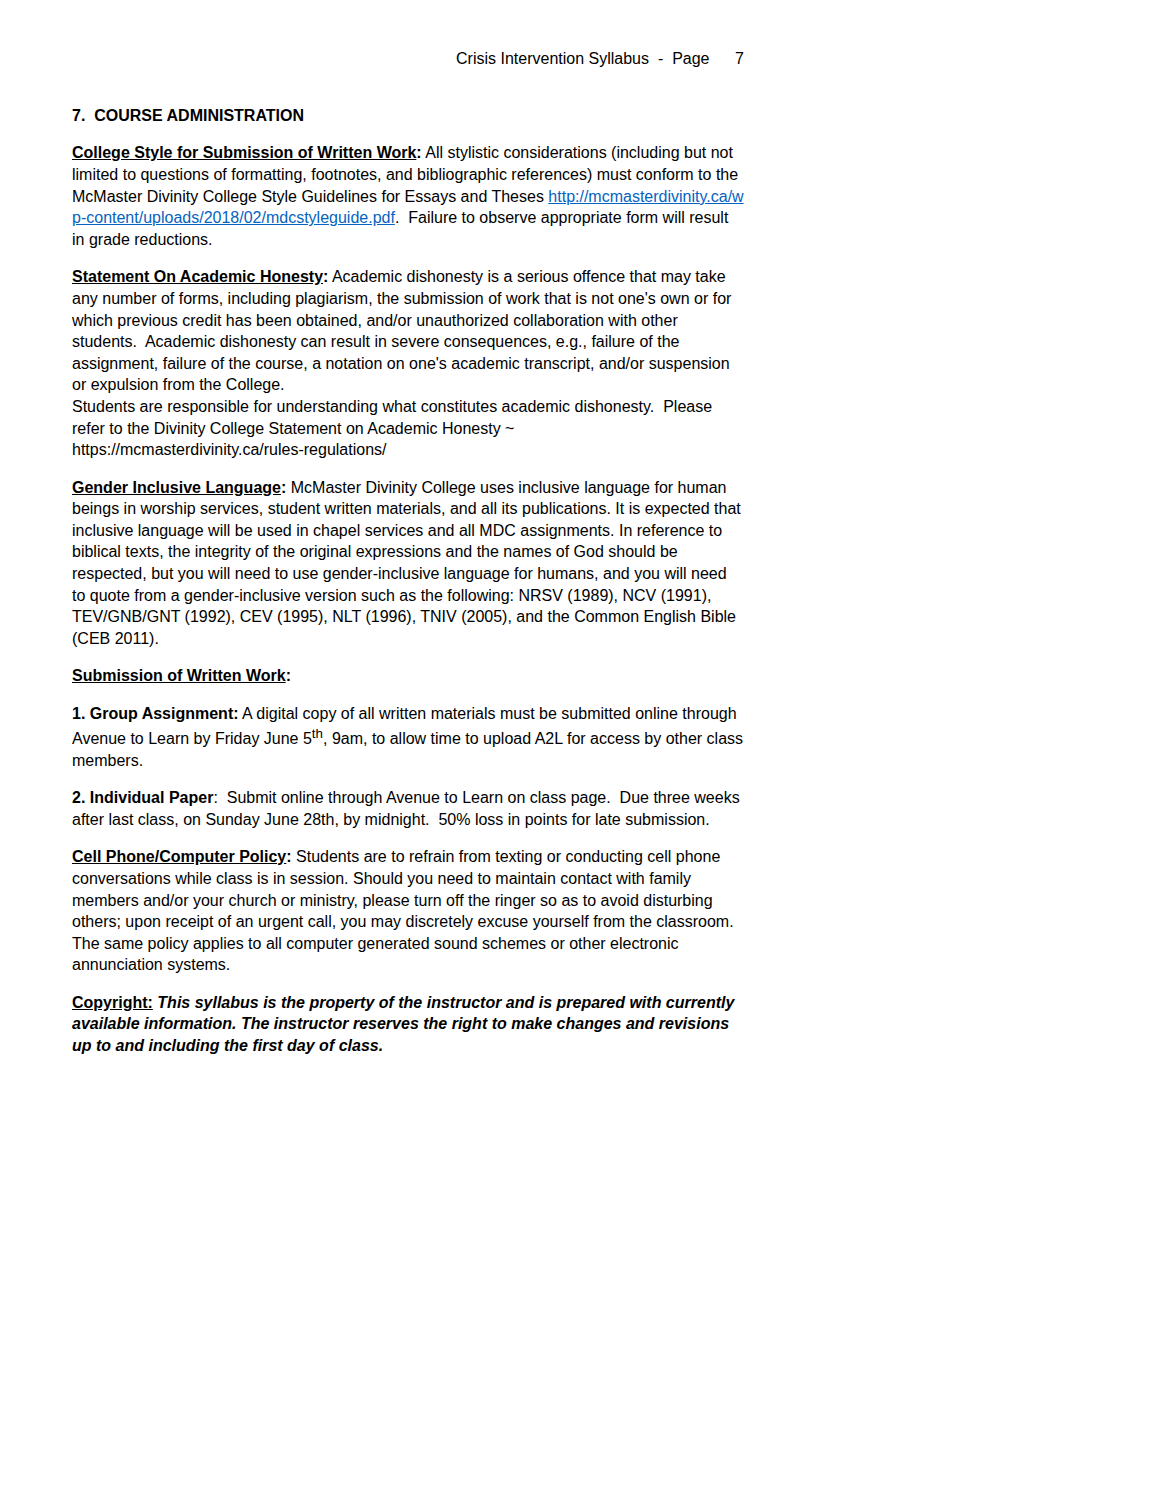Crisis Intervention Syllabus - Page7
7. COURSE ADMINISTRATION
College Style for Submission of Written Work: All stylistic considerations (including but not limited to questions of formatting, footnotes, and bibliographic references) must conform to the McMaster Divinity College Style Guidelines for Essays and Theses http://mcmasterdivinity.ca/wp-content/uploads/2018/02/mdcstyleguide.pdf. Failure to observe appropriate form will result in grade reductions.
Statement On Academic Honesty: Academic dishonesty is a serious offence that may take any number of forms, including plagiarism, the submission of work that is not one's own or for which previous credit has been obtained, and/or unauthorized collaboration with other students. Academic dishonesty can result in severe consequences, e.g., failure of the assignment, failure of the course, a notation on one's academic transcript, and/or suspension or expulsion from the College.
Students are responsible for understanding what constitutes academic dishonesty. Please refer to the Divinity College Statement on Academic Honesty ~ https://mcmasterdivinity.ca/rules-regulations/
Gender Inclusive Language: McMaster Divinity College uses inclusive language for human beings in worship services, student written materials, and all its publications. It is expected that inclusive language will be used in chapel services and all MDC assignments. In reference to biblical texts, the integrity of the original expressions and the names of God should be respected, but you will need to use gender-inclusive language for humans, and you will need to quote from a gender-inclusive version such as the following: NRSV (1989), NCV (1991), TEV/GNB/GNT (1992), CEV (1995), NLT (1996), TNIV (2005), and the Common English Bible (CEB 2011).
Submission of Written Work:
1. Group Assignment: A digital copy of all written materials must be submitted online through Avenue to Learn by Friday June 5th, 9am, to allow time to upload A2L for access by other class members.
2. Individual Paper: Submit online through Avenue to Learn on class page. Due three weeks after last class, on Sunday June 28th, by midnight. 50% loss in points for late submission.
Cell Phone/Computer Policy: Students are to refrain from texting or conducting cell phone conversations while class is in session. Should you need to maintain contact with family members and/or your church or ministry, please turn off the ringer so as to avoid disturbing others; upon receipt of an urgent call, you may discretely excuse yourself from the classroom. The same policy applies to all computer generated sound schemes or other electronic annunciation systems.
Copyright: This syllabus is the property of the instructor and is prepared with currently available information. The instructor reserves the right to make changes and revisions up to and including the first day of class.